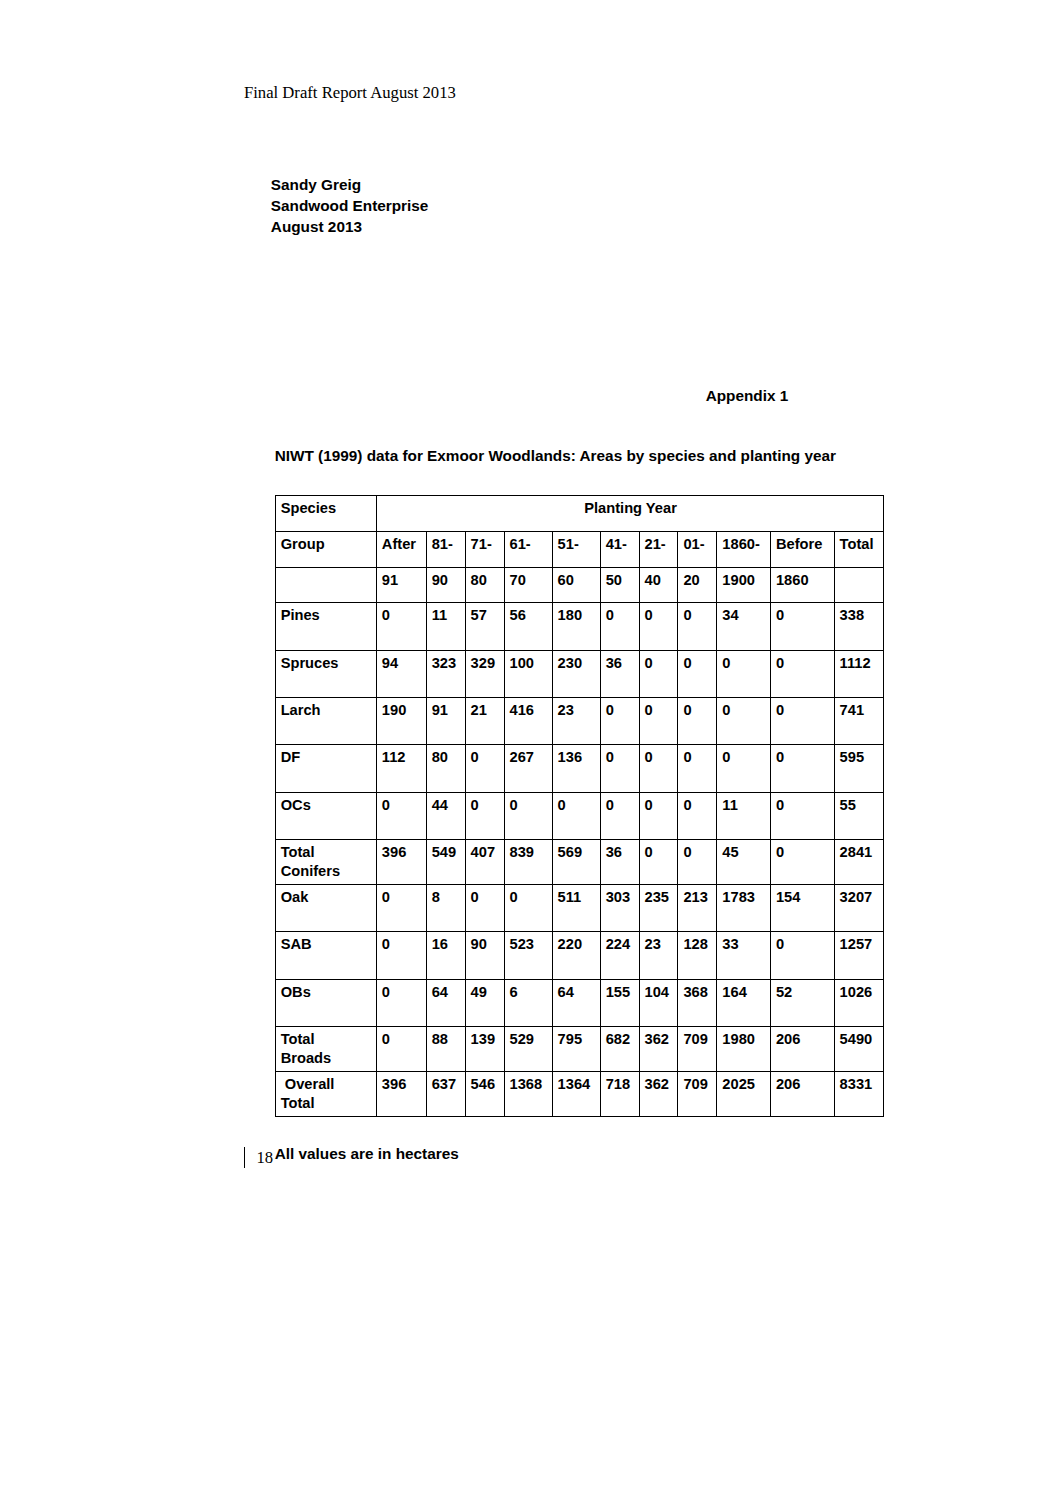Final Draft Report August 2013
Sandy Greig
Sandwood Enterprise
August 2013
Appendix 1
NIWT (1999) data for Exmoor Woodlands: Areas by species and planting year
| Species | Planting Year |
| --- | --- |
| Group | After | 81- | 71- | 61- | 51- | 41- | 21- | 01- | 1860- | Before | Total |
| | 91 | 90 | 80 | 70 | 60 | 50 | 40 | 20 | 1900 | 1860 | |
| Pines | 0 | 11 | 57 | 56 | 180 | 0 | 0 | 0 | 34 | 0 | 338 |
| Spruces | 94 | 323 | 329 | 100 | 230 | 36 | 0 | 0 | 0 | 0 | 1112 |
| Larch | 190 | 91 | 21 | 416 | 23 | 0 | 0 | 0 | 0 | 0 | 741 |
| DF | 112 | 80 | 0 | 267 | 136 | 0 | 0 | 0 | 0 | 0 | 595 |
| OCs | 0 | 44 | 0 | 0 | 0 | 0 | 0 | 0 | 11 | 0 | 55 |
| Total Conifers | 396 | 549 | 407 | 839 | 569 | 36 | 0 | 0 | 45 | 0 | 2841 |
| Oak | 0 | 8 | 0 | 0 | 511 | 303 | 235 | 213 | 1783 | 154 | 3207 |
| SAB | 0 | 16 | 90 | 523 | 220 | 224 | 23 | 128 | 33 | 0 | 1257 |
| OBs | 0 | 64 | 49 | 6 | 64 | 155 | 104 | 368 | 164 | 52 | 1026 |
| Total Broads | 0 | 88 | 139 | 529 | 795 | 682 | 362 | 709 | 1980 | 206 | 5490 |
| Overall Total | 396 | 637 | 546 | 1368 | 1364 | 718 | 362 | 709 | 2025 | 206 | 8331 |
All values are in hectares
18